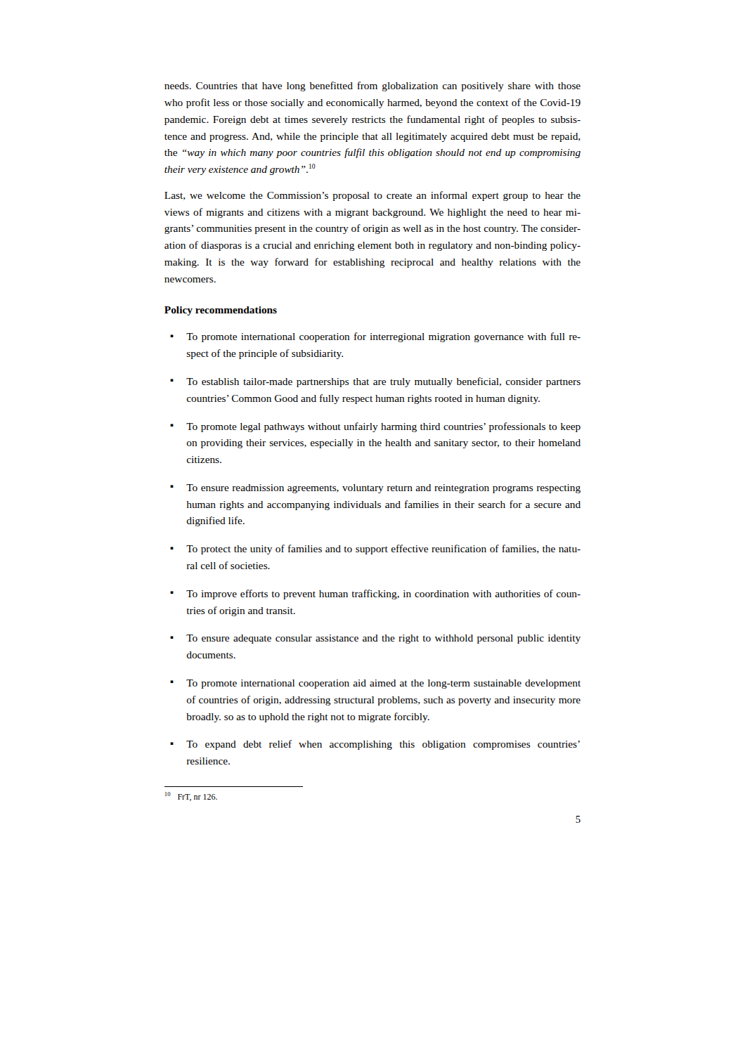needs. Countries that have long benefitted from globalization can positively share with those who profit less or those socially and economically harmed, beyond the context of the Covid-19 pandemic. Foreign debt at times severely restricts the fundamental right of peoples to subsistence and progress. And, while the principle that all legitimately acquired debt must be repaid, the “way in which many poor countries fulfil this obligation should not end up compromising their very existence and growth”.10
Last, we welcome the Commission’s proposal to create an informal expert group to hear the views of migrants and citizens with a migrant background. We highlight the need to hear migrants’ communities present in the country of origin as well as in the host country. The consideration of diasporas is a crucial and enriching element both in regulatory and non-binding policymaking. It is the way forward for establishing reciprocal and healthy relations with the newcomers.
Policy recommendations
To promote international cooperation for interregional migration governance with full respect of the principle of subsidiarity.
To establish tailor-made partnerships that are truly mutually beneficial, consider partners countries’ Common Good and fully respect human rights rooted in human dignity.
To promote legal pathways without unfairly harming third countries’ professionals to keep on providing their services, especially in the health and sanitary sector, to their homeland citizens.
To ensure readmission agreements, voluntary return and reintegration programs respecting human rights and accompanying individuals and families in their search for a secure and dignified life.
To protect the unity of families and to support effective reunification of families, the natural cell of societies.
To improve efforts to prevent human trafficking, in coordination with authorities of countries of origin and transit.
To ensure adequate consular assistance and the right to withhold personal public identity documents.
To promote international cooperation aid aimed at the long-term sustainable development of countries of origin, addressing structural problems, such as poverty and insecurity more broadly. so as to uphold the right not to migrate forcibly.
To expand debt relief when accomplishing this obligation compromises countries’ resilience.
10 FrT, nr 126.
5